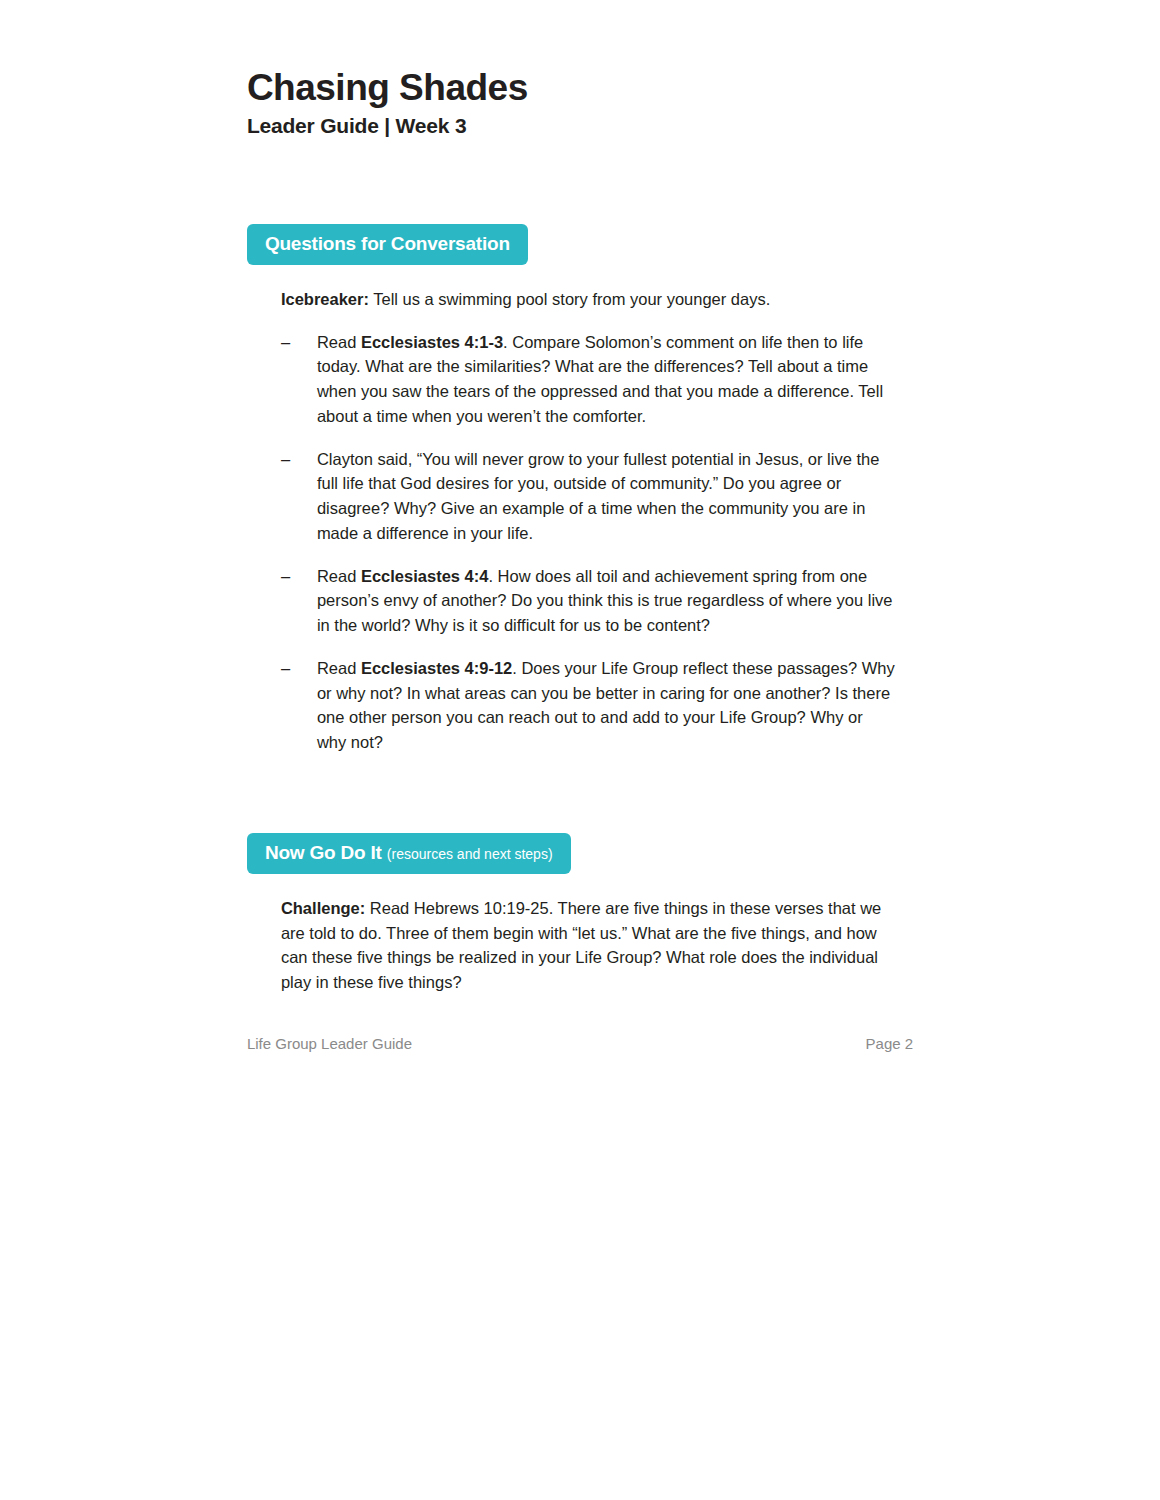Chasing Shades
Leader Guide | Week 3
Questions for Conversation
Icebreaker: Tell us a swimming pool story from your younger days.
Read Ecclesiastes 4:1-3. Compare Solomon’s comment on life then to life today. What are the similarities? What are the differences? Tell about a time when you saw the tears of the oppressed and that you made a difference. Tell about a time when you weren’t the comforter.
Clayton said, “You will never grow to your fullest potential in Jesus, or live the full life that God desires for you, outside of community.” Do you agree or disagree? Why? Give an example of a time when the community you are in made a difference in your life.
Read Ecclesiastes 4:4. How does all toil and achievement spring from one person’s envy of another? Do you think this is true regardless of where you live in the world? Why is it so difficult for us to be content?
Read Ecclesiastes 4:9-12. Does your Life Group reflect these passages? Why or why not? In what areas can you be better in caring for one another? Is there one other person you can reach out to and add to your Life Group? Why or why not?
Now Go Do It (resources and next steps)
Challenge: Read Hebrews 10:19-25. There are five things in these verses that we are told to do. Three of them begin with “let us.” What are the five things, and how can these five things be realized in your Life Group? What role does the individual play in these five things?
Life Group Leader Guide Page 2